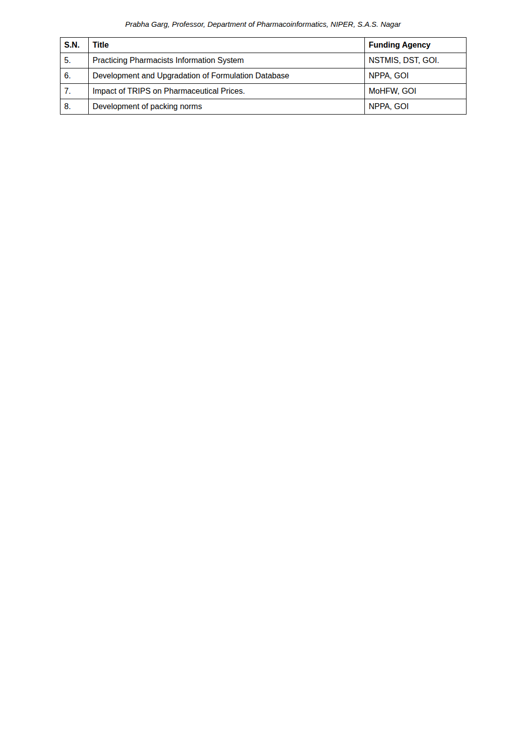Prabha Garg, Professor, Department of Pharmacoinformatics, NIPER, S.A.S. Nagar
| S.N. | Title | Funding Agency |
| --- | --- | --- |
| 5. | Practicing Pharmacists Information System | NSTMIS, DST, GOI. |
| 6. | Development and Upgradation of Formulation Database | NPPA, GOI |
| 7. | Impact of TRIPS on Pharmaceutical Prices. | MoHFW, GOI |
| 8. | Development of packing norms | NPPA, GOI |